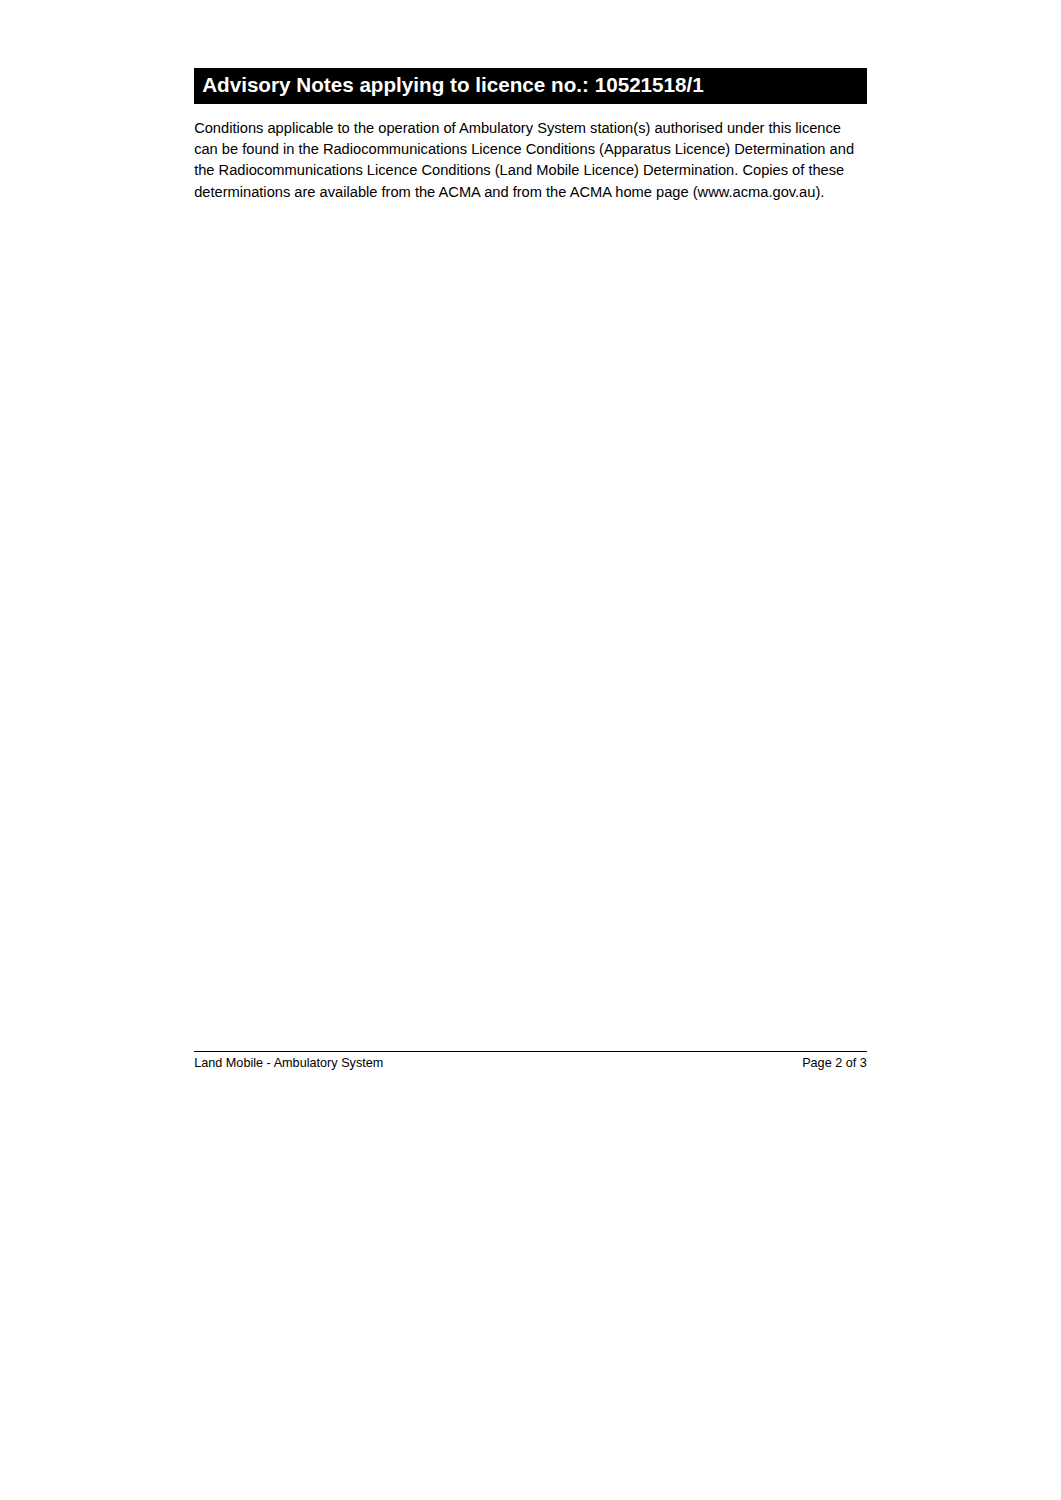Advisory Notes applying to licence no.: 10521518/1
Conditions applicable to the operation of Ambulatory System station(s) authorised under this licence can be found in the Radiocommunications Licence Conditions (Apparatus Licence) Determination and the Radiocommunications Licence Conditions (Land Mobile Licence) Determination. Copies of these determinations are available from the ACMA and from the ACMA home page (www.acma.gov.au).
Land Mobile - Ambulatory System Page 2 of 3